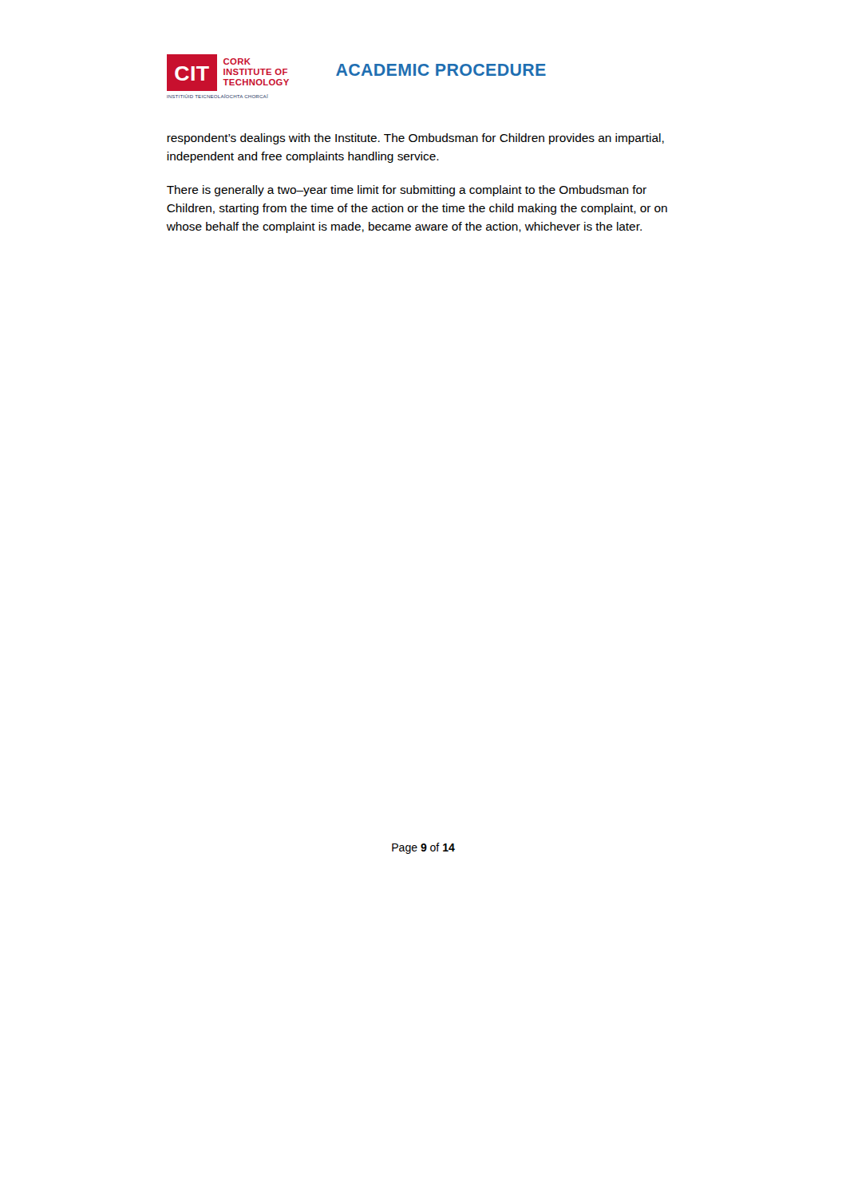CIT
CORK INSTITUTE OF TECHNOLOGY
INSTITIÚID TEICNEOLAÍOCHTA CHORCAÍ
Academic Procedure
respondent’s dealings with the Institute. The Ombudsman for Children provides an impartial, independent and free complaints handling service.
There is generally a two–year time limit for submitting a complaint to the Ombudsman for Children, starting from the time of the action or the time the child making the complaint, or on whose behalf the complaint is made, became aware of the action, whichever is the later.
Page 9 of 14